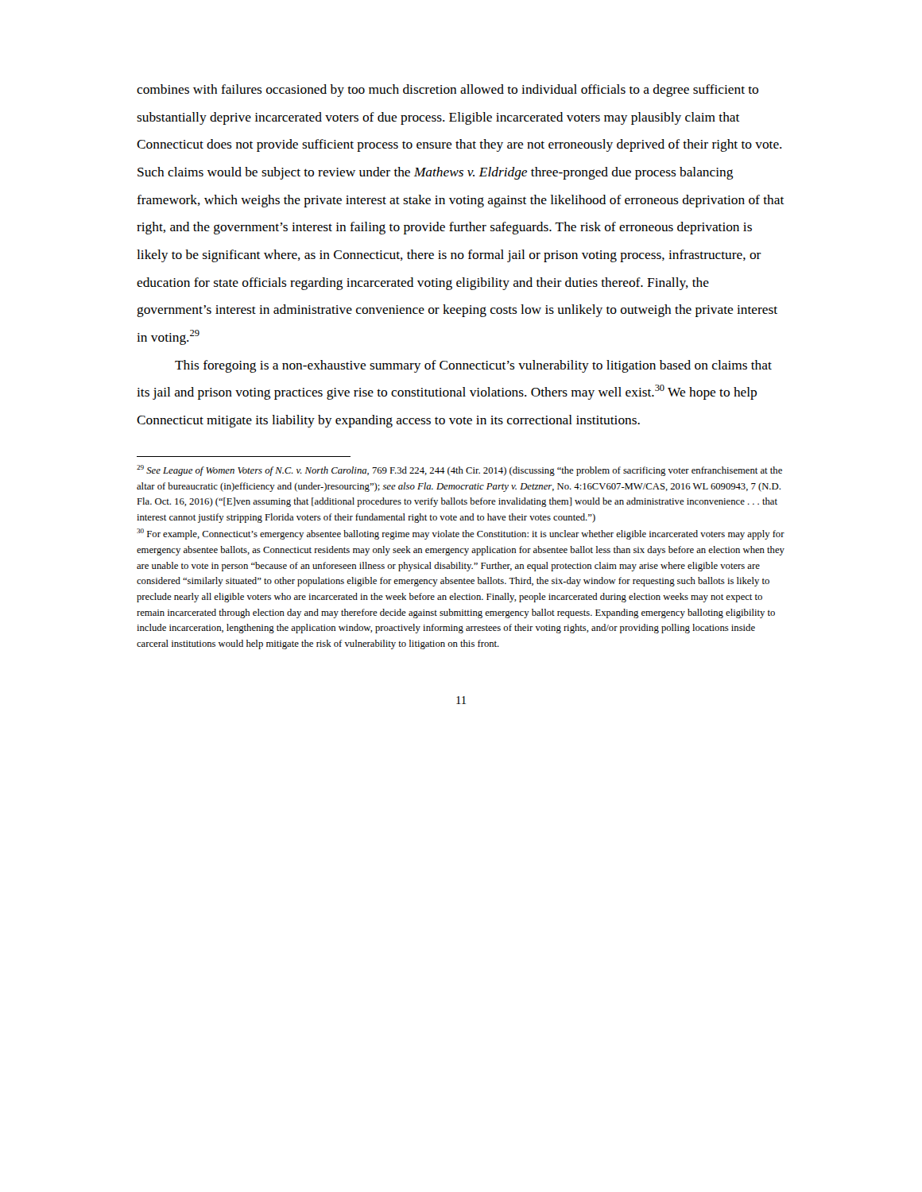combines with failures occasioned by too much discretion allowed to individual officials to a degree sufficient to substantially deprive incarcerated voters of due process. Eligible incarcerated voters may plausibly claim that Connecticut does not provide sufficient process to ensure that they are not erroneously deprived of their right to vote. Such claims would be subject to review under the Mathews v. Eldridge three-pronged due process balancing framework, which weighs the private interest at stake in voting against the likelihood of erroneous deprivation of that right, and the government’s interest in failing to provide further safeguards. The risk of erroneous deprivation is likely to be significant where, as in Connecticut, there is no formal jail or prison voting process, infrastructure, or education for state officials regarding incarcerated voting eligibility and their duties thereof. Finally, the government’s interest in administrative convenience or keeping costs low is unlikely to outweigh the private interest in voting.29
This foregoing is a non-exhaustive summary of Connecticut’s vulnerability to litigation based on claims that its jail and prison voting practices give rise to constitutional violations. Others may well exist.30 We hope to help Connecticut mitigate its liability by expanding access to vote in its correctional institutions.
29 See League of Women Voters of N.C. v. North Carolina, 769 F.3d 224, 244 (4th Cir. 2014) (discussing “the problem of sacrificing voter enfranchisement at the altar of bureaucratic (in)efficiency and (under-)resourcing”); see also Fla. Democratic Party v. Detzner, No. 4:16CV607-MW/CAS, 2016 WL 6090943, 7 (N.D. Fla. Oct. 16, 2016) (“[E]ven assuming that [additional procedures to verify ballots before invalidating them] would be an administrative inconvenience . . . that interest cannot justify stripping Florida voters of their fundamental right to vote and to have their votes counted.”)
30 For example, Connecticut’s emergency absentee balloting regime may violate the Constitution: it is unclear whether eligible incarcerated voters may apply for emergency absentee ballots, as Connecticut residents may only seek an emergency application for absentee ballot less than six days before an election when they are unable to vote in person “because of an unforeseen illness or physical disability.” Further, an equal protection claim may arise where eligible voters are considered “similarly situated” to other populations eligible for emergency absentee ballots. Third, the six-day window for requesting such ballots is likely to preclude nearly all eligible voters who are incarcerated in the week before an election. Finally, people incarcerated during election weeks may not expect to remain incarcerated through election day and may therefore decide against submitting emergency ballot requests. Expanding emergency balloting eligibility to include incarceration, lengthening the application window, proactively informing arrestees of their voting rights, and/or providing polling locations inside carceral institutions would help mitigate the risk of vulnerability to litigation on this front.
11